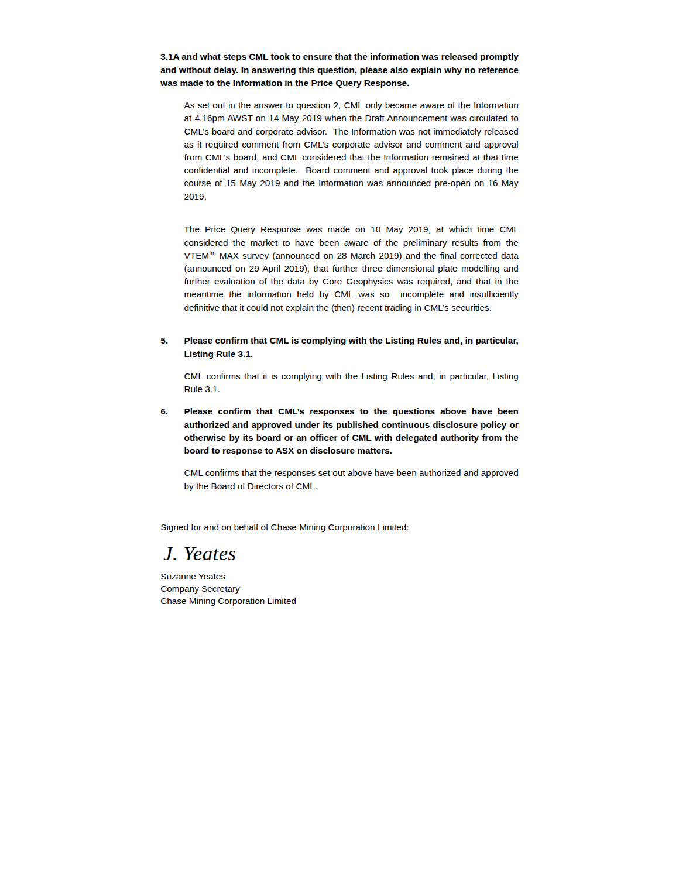3.1A and what steps CML took to ensure that the information was released promptly and without delay. In answering this question, please also explain why no reference was made to the Information in the Price Query Response.
As set out in the answer to question 2, CML only became aware of the Information at 4.16pm AWST on 14 May 2019 when the Draft Announcement was circulated to CML’s board and corporate advisor. The Information was not immediately released as it required comment from CML’s corporate advisor and comment and approval from CML’s board, and CML considered that the Information remained at that time confidential and incomplete. Board comment and approval took place during the course of 15 May 2019 and the Information was announced pre-open on 16 May 2019.
The Price Query Response was made on 10 May 2019, at which time CML considered the market to have been aware of the preliminary results from the VTEMtm MAX survey (announced on 28 March 2019) and the final corrected data (announced on 29 April 2019), that further three dimensional plate modelling and further evaluation of the data by Core Geophysics was required, and that in the meantime the information held by CML was so incomplete and insufficiently definitive that it could not explain the (then) recent trading in CML’s securities.
5.
Please confirm that CML is complying with the Listing Rules and, in particular, Listing Rule 3.1.
CML confirms that it is complying with the Listing Rules and, in particular, Listing Rule 3.1.
6.
Please confirm that CML’s responses to the questions above have been authorized and approved under its published continuous disclosure policy or otherwise by its board or an officer of CML with delegated authority from the board to response to ASX on disclosure matters.
CML confirms that the responses set out above have been authorized and approved by the Board of Directors of CML.
Signed for and on behalf of Chase Mining Corporation Limited:
J. Yeates
Suzanne Yeates
Company Secretary
Chase Mining Corporation Limited